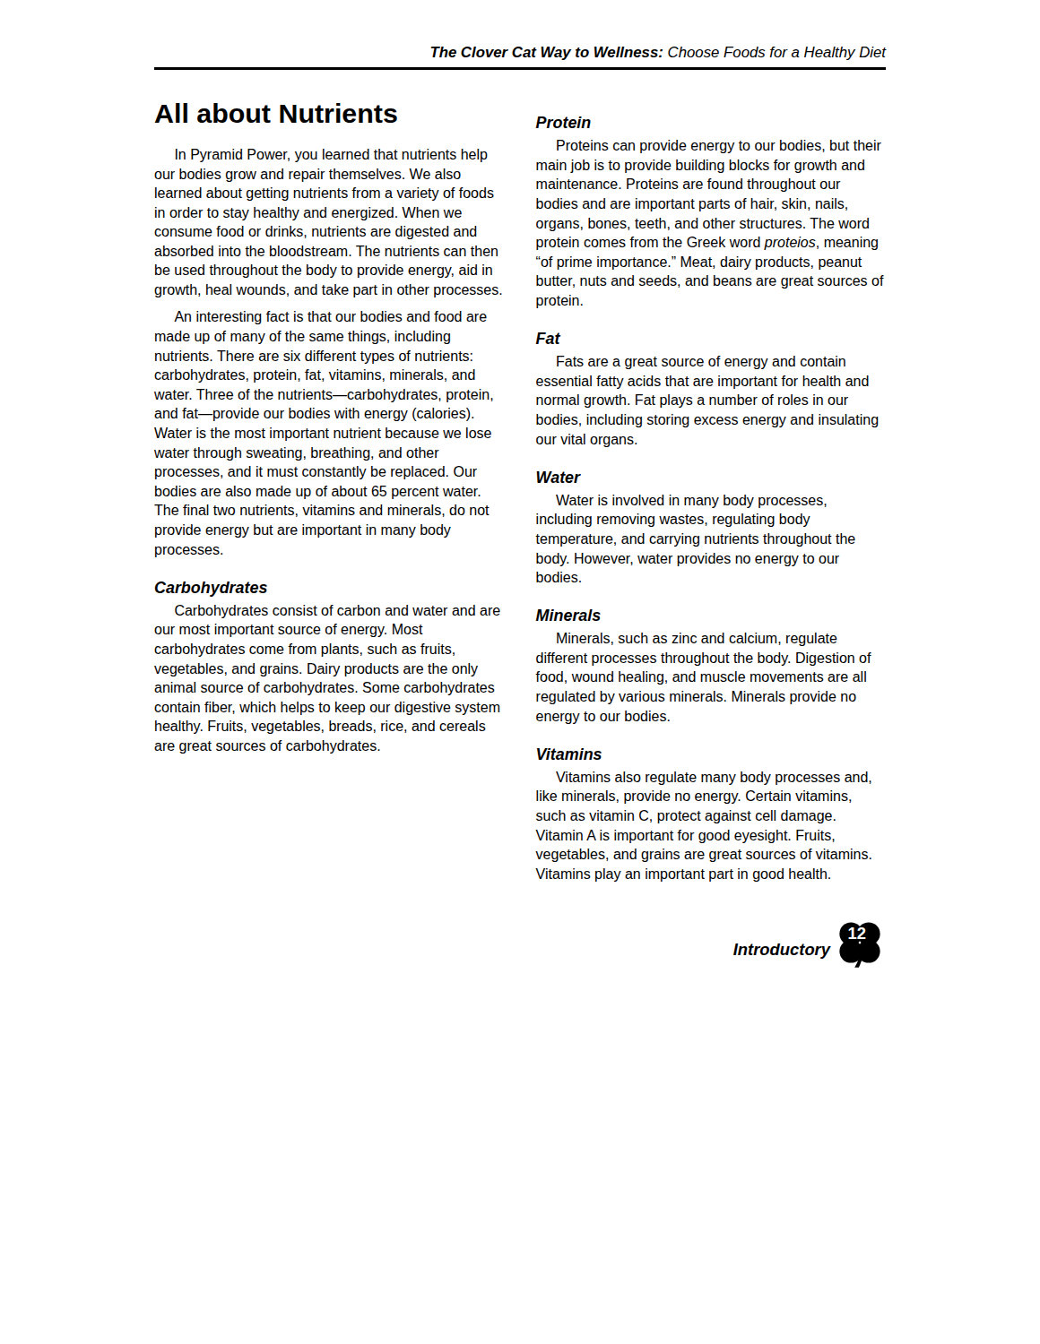The Clover Cat Way to Wellness: Choose Foods for a Healthy Diet
All about Nutrients
In Pyramid Power, you learned that nutrients help our bodies grow and repair themselves. We also learned about getting nutrients from a variety of foods in order to stay healthy and energized. When we consume food or drinks, nutrients are digested and absorbed into the bloodstream. The nutrients can then be used throughout the body to provide energy, aid in growth, heal wounds, and take part in other processes.
An interesting fact is that our bodies and food are made up of many of the same things, including nutrients. There are six different types of nutrients: carbohydrates, protein, fat, vitamins, minerals, and water. Three of the nutrients—carbohydrates, protein, and fat—provide our bodies with energy (calories). Water is the most important nutrient because we lose water through sweating, breathing, and other processes, and it must constantly be replaced. Our bodies are also made up of about 65 percent water. The final two nutrients, vitamins and minerals, do not provide energy but are important in many body processes.
Carbohydrates
Carbohydrates consist of carbon and water and are our most important source of energy. Most carbohydrates come from plants, such as fruits, vegetables, and grains. Dairy products are the only animal source of carbohydrates. Some carbohydrates contain fiber, which helps to keep our digestive system healthy. Fruits, vegetables, breads, rice, and cereals are great sources of carbohydrates.
Protein
Proteins can provide energy to our bodies, but their main job is to provide building blocks for growth and maintenance. Proteins are found throughout our bodies and are important parts of hair, skin, nails, organs, bones, teeth, and other structures. The word protein comes from the Greek word proteios, meaning “of prime importance.” Meat, dairy products, peanut butter, nuts and seeds, and beans are great sources of protein.
Fat
Fats are a great source of energy and contain essential fatty acids that are important for health and normal growth. Fat plays a number of roles in our bodies, including storing excess energy and insulating our vital organs.
Water
Water is involved in many body processes, including removing wastes, regulating body temperature, and carrying nutrients throughout the body. However, water provides no energy to our bodies.
Minerals
Minerals, such as zinc and calcium, regulate different processes throughout the body. Digestion of food, wound healing, and muscle movements are all regulated by various minerals. Minerals provide no energy to our bodies.
Vitamins
Vitamins also regulate many body processes and, like minerals, provide no energy. Certain vitamins, such as vitamin C, protect against cell damage. Vitamin A is important for good eyesight. Fruits, vegetables, and grains are great sources of vitamins. Vitamins play an important part in good health.
Introductory 12